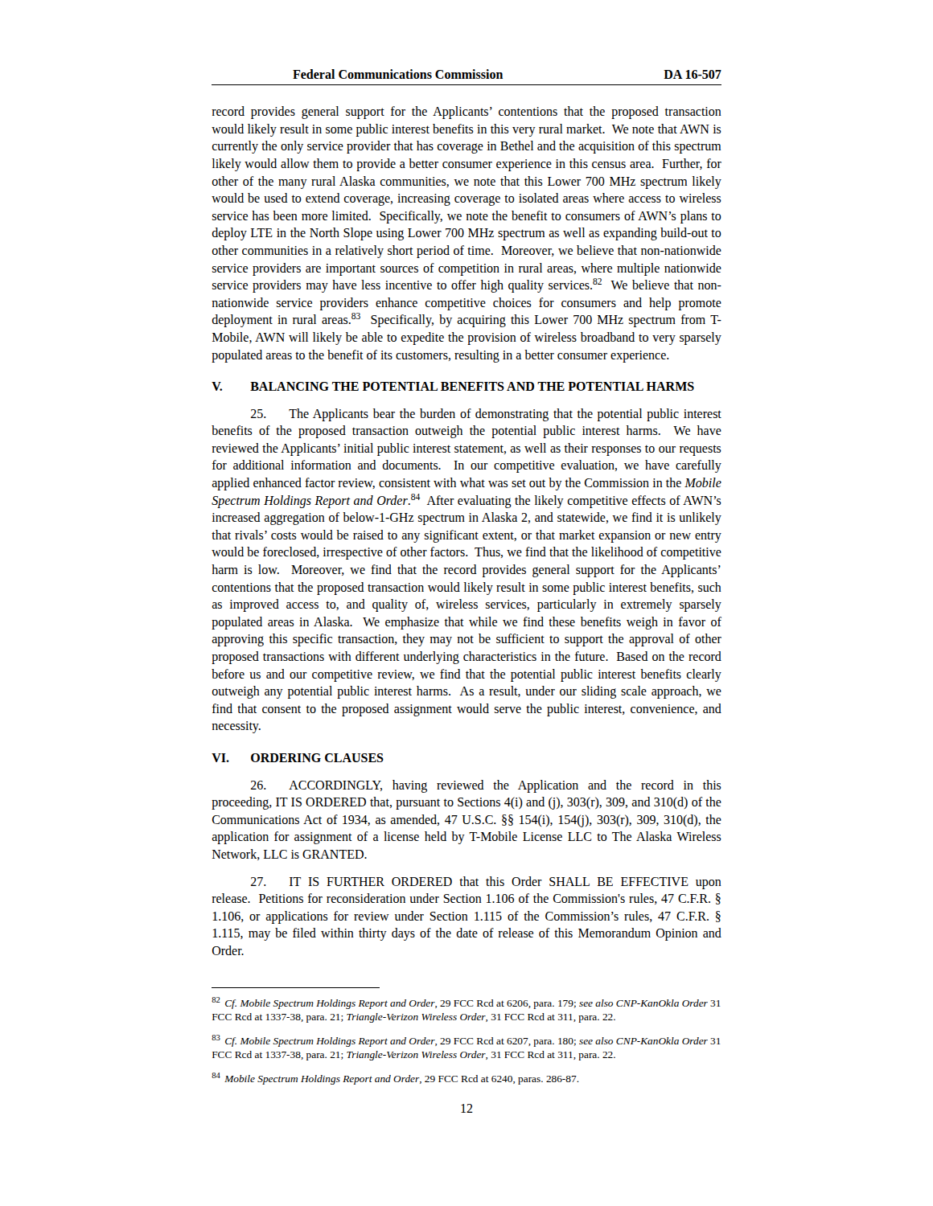Federal Communications Commission DA 16-507
record provides general support for the Applicants’ contentions that the proposed transaction would likely result in some public interest benefits in this very rural market. We note that AWN is currently the only service provider that has coverage in Bethel and the acquisition of this spectrum likely would allow them to provide a better consumer experience in this census area. Further, for other of the many rural Alaska communities, we note that this Lower 700 MHz spectrum likely would be used to extend coverage, increasing coverage to isolated areas where access to wireless service has been more limited. Specifically, we note the benefit to consumers of AWN’s plans to deploy LTE in the North Slope using Lower 700 MHz spectrum as well as expanding build-out to other communities in a relatively short period of time. Moreover, we believe that non-nationwide service providers are important sources of competition in rural areas, where multiple nationwide service providers may have less incentive to offer high quality services.82 We believe that non-nationwide service providers enhance competitive choices for consumers and help promote deployment in rural areas.83 Specifically, by acquiring this Lower 700 MHz spectrum from T-Mobile, AWN will likely be able to expedite the provision of wireless broadband to very sparsely populated areas to the benefit of its customers, resulting in a better consumer experience.
V. BALANCING THE POTENTIAL BENEFITS AND THE POTENTIAL HARMS
25. The Applicants bear the burden of demonstrating that the potential public interest benefits of the proposed transaction outweigh the potential public interest harms. We have reviewed the Applicants’ initial public interest statement, as well as their responses to our requests for additional information and documents. In our competitive evaluation, we have carefully applied enhanced factor review, consistent with what was set out by the Commission in the Mobile Spectrum Holdings Report and Order.84 After evaluating the likely competitive effects of AWN’s increased aggregation of below-1-GHz spectrum in Alaska 2, and statewide, we find it is unlikely that rivals’ costs would be raised to any significant extent, or that market expansion or new entry would be foreclosed, irrespective of other factors. Thus, we find that the likelihood of competitive harm is low. Moreover, we find that the record provides general support for the Applicants’ contentions that the proposed transaction would likely result in some public interest benefits, such as improved access to, and quality of, wireless services, particularly in extremely sparsely populated areas in Alaska. We emphasize that while we find these benefits weigh in favor of approving this specific transaction, they may not be sufficient to support the approval of other proposed transactions with different underlying characteristics in the future. Based on the record before us and our competitive review, we find that the potential public interest benefits clearly outweigh any potential public interest harms. As a result, under our sliding scale approach, we find that consent to the proposed assignment would serve the public interest, convenience, and necessity.
VI. ORDERING CLAUSES
26. ACCORDINGLY, having reviewed the Application and the record in this proceeding, IT IS ORDERED that, pursuant to Sections 4(i) and (j), 303(r), 309, and 310(d) of the Communications Act of 1934, as amended, 47 U.S.C. §§ 154(i), 154(j), 303(r), 309, 310(d), the application for assignment of a license held by T-Mobile License LLC to The Alaska Wireless Network, LLC is GRANTED.
27. IT IS FURTHER ORDERED that this Order SHALL BE EFFECTIVE upon release. Petitions for reconsideration under Section 1.106 of the Commission's rules, 47 C.F.R. § 1.106, or applications for review under Section 1.115 of the Commission’s rules, 47 C.F.R. § 1.115, may be filed within thirty days of the date of release of this Memorandum Opinion and Order.
82 Cf. Mobile Spectrum Holdings Report and Order, 29 FCC Rcd at 6206, para. 179; see also CNP-KanOkla Order 31 FCC Rcd at 1337-38, para. 21; Triangle-Verizon Wireless Order, 31 FCC Rcd at 311, para. 22.
83 Cf. Mobile Spectrum Holdings Report and Order, 29 FCC Rcd at 6207, para. 180; see also CNP-KanOkla Order 31 FCC Rcd at 1337-38, para. 21; Triangle-Verizon Wireless Order, 31 FCC Rcd at 311, para. 22.
84 Mobile Spectrum Holdings Report and Order, 29 FCC Rcd at 6240, paras. 286-87.
12